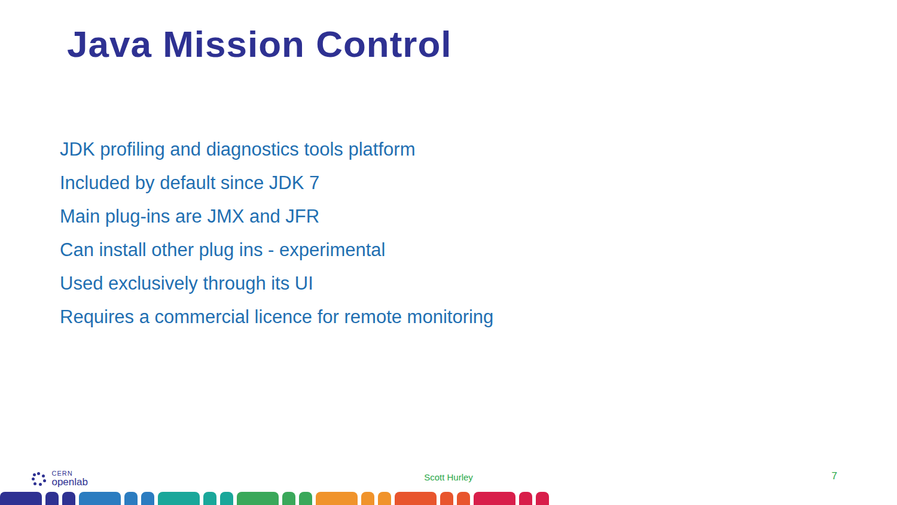Java Mission Control
JDK profiling and diagnostics tools platform
Included by default since JDK 7
Main plug-ins are JMX and JFR
Can install other plug ins - experimental
Used exclusively through its UI
Requires a commercial licence for remote monitoring
CERN openlab
Scott Hurley
7